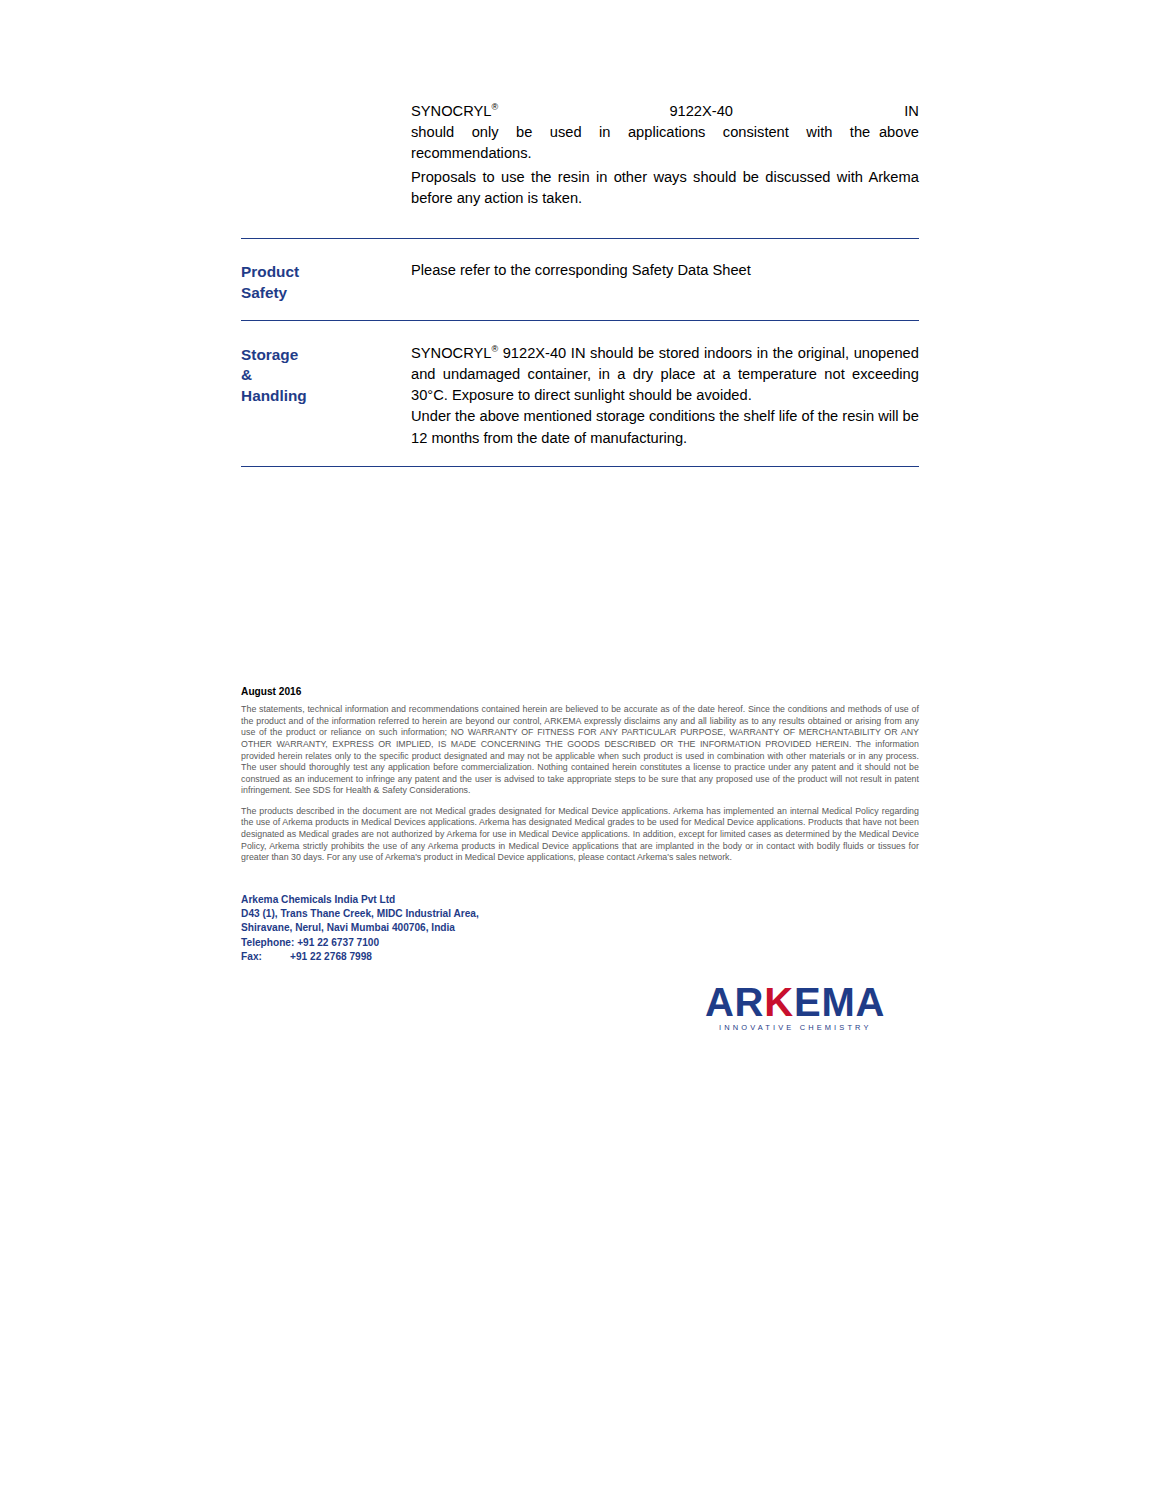SYNOCRYL® 9122X-40 IN should only be used in applications consistent with the above recommendations.
Proposals to use the resin in other ways should be discussed with Arkema before any action is taken.
Product
Safety
Please refer to the corresponding Safety Data Sheet
Storage
&
Handling
SYNOCRYL® 9122X-40 IN should be stored indoors in the original, unopened and undamaged container, in a dry place at a temperature not exceeding 30°C. Exposure to direct sunlight should be avoided.
Under the above mentioned storage conditions the shelf life of the resin will be 12 months from the date of manufacturing.
August 2016
The statements, technical information and recommendations contained herein are believed to be accurate as of the date hereof. Since the conditions and methods of use of the product and of the information referred to herein are beyond our control, ARKEMA expressly disclaims any and all liability as to any results obtained or arising from any use of the product or reliance on such information; NO WARRANTY OF FITNESS FOR ANY PARTICULAR PURPOSE, WARRANTY OF MERCHANTABILITY OR ANY OTHER WARRANTY, EXPRESS OR IMPLIED, IS MADE CONCERNING THE GOODS DESCRIBED OR THE INFORMATION PROVIDED HEREIN. The information provided herein relates only to the specific product designated and may not be applicable when such product is used in combination with other materials or in any process. The user should thoroughly test any application before commercialization. Nothing contained herein constitutes a license to practice under any patent and it should not be construed as an inducement to infringe any patent and the user is advised to take appropriate steps to be sure that any proposed use of the product will not result in patent infringement. See SDS for Health & Safety Considerations.
The products described in the document are not Medical grades designated for Medical Device applications. Arkema has implemented an internal Medical Policy regarding the use of Arkema products in Medical Devices applications. Arkema has designated Medical grades to be used for Medical Device applications. Products that have not been designated as Medical grades are not authorized by Arkema for use in Medical Device applications. In addition, except for limited cases as determined by the Medical Device Policy, Arkema strictly prohibits the use of any Arkema products in Medical Device applications that are implanted in the body or in contact with bodily fluids or tissues for greater than 30 days. For any use of Arkema's product in Medical Device applications, please contact Arkema's sales network.
Arkema Chemicals India Pvt Ltd
D43 (1), Trans Thane Creek, MIDC Industrial Area,
Shiravane, Nerul, Navi Mumbai 400706, India
Telephone: +91 22 6737 7100 Fax: +91 22 2768 7998
ARKEMA
Innovative Chemistry